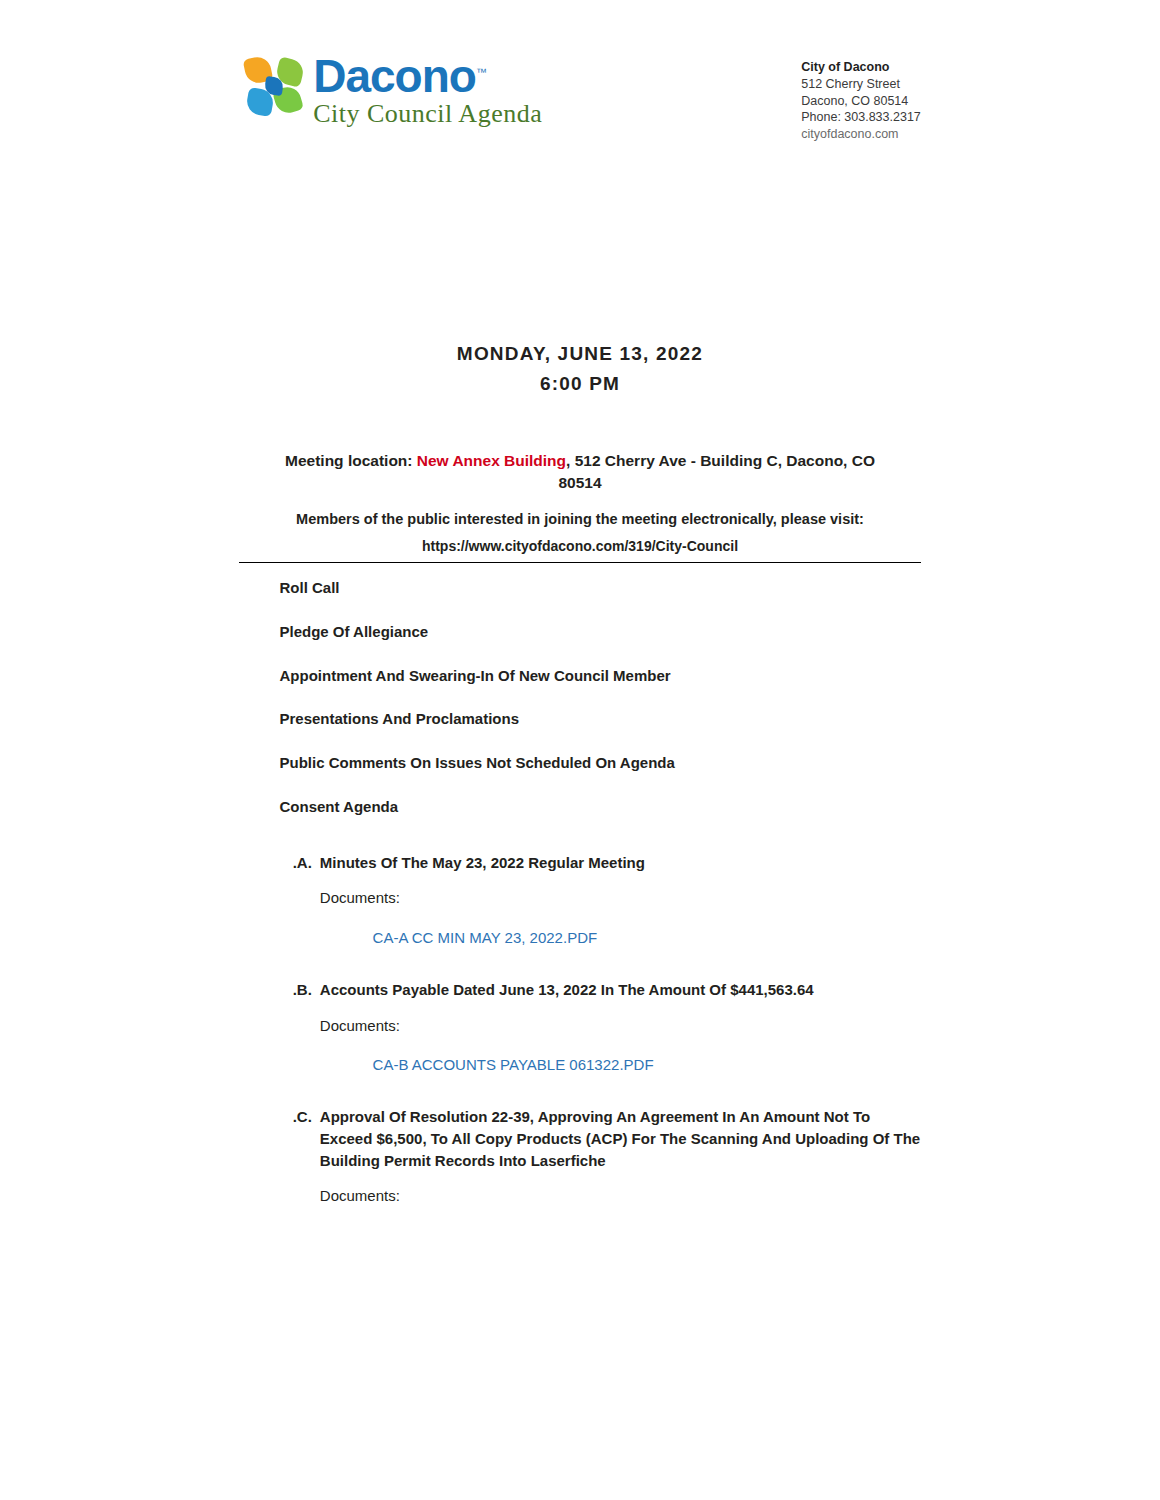Dacono™
City Council Agenda
City of Dacono
512 Cherry Street
Dacono, CO 80514
Phone: 303.833.2317
cityofdacono.com
MONDAY, JUNE 13, 2022 6:00 PM
Meeting location: New Annex Building, 512 Cherry Ave - Building C, Dacono, CO 80514
Members of the public interested in joining the meeting electronically, please visit: https://www.cityofdacono.com/319/City-Council
Roll Call
Pledge Of Allegiance
Appointment And Swearing-In Of New Council Member
Presentations And Proclamations
Public Comments On Issues Not Scheduled On Agenda
Consent Agenda
.A.
Minutes Of The May 23, 2022 Regular Meeting
Documents: CA-A CC MIN MAY 23, 2022.PDF
.B.
Accounts Payable Dated June 13, 2022 In The Amount Of $441,563.64
Documents: CA-B ACCOUNTS PAYABLE 061322.PDF
.C.
Approval Of Resolution 22-39, Approving An Agreement In An Amount Not To Exceed $6,500, To All Copy Products (ACP) For The Scanning And Uploading Of The Building Permit Records Into Laserfiche
Documents: